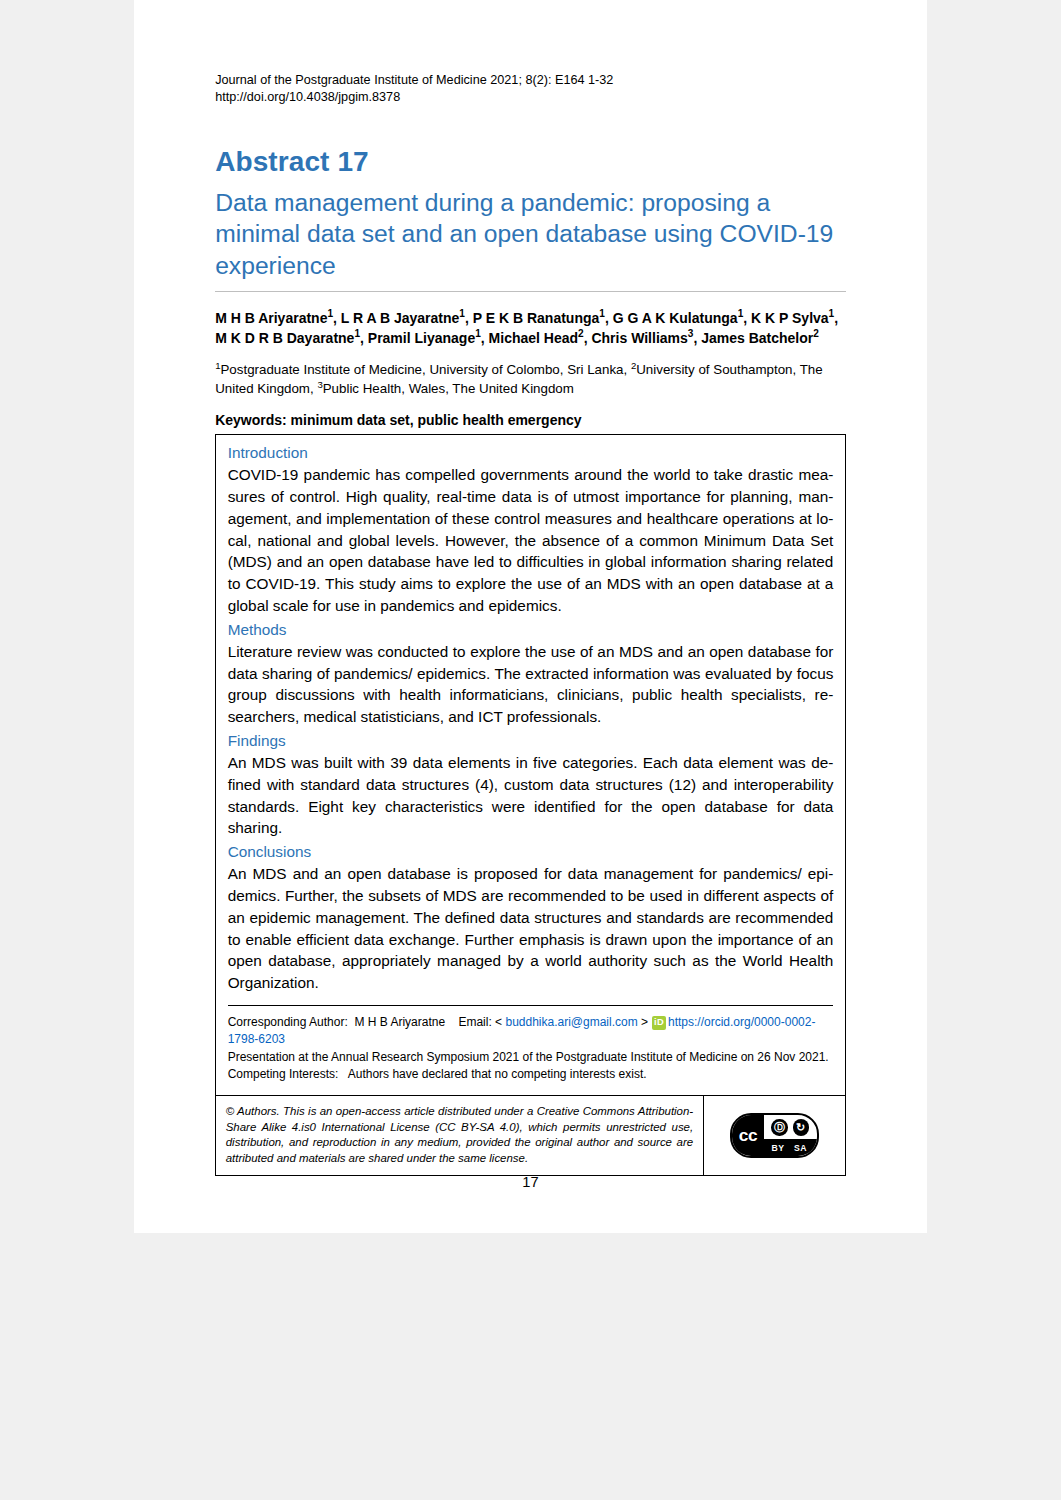Journal of the Postgraduate Institute of Medicine 2021; 8(2): E164 1-32
http://doi.org/10.4038/jpgim.8378
Abstract 17
Data management during a pandemic: proposing a minimal data set and an open database using COVID-19 experience
M H B Ariyaratne1, L R A B Jayaratne1, P E K B Ranatunga1, G G A K Kulatunga1, K K P Sylva1,
M K D R B Dayaratne1, Pramil Liyanage1, Michael Head2, Chris Williams3, James Batchelor2
1Postgraduate Institute of Medicine, University of Colombo, Sri Lanka, 2University of Southampton, The United Kingdom, 3Public Health, Wales, The United Kingdom
Keywords: minimum data set, public health emergency
Introduction
COVID-19 pandemic has compelled governments around the world to take drastic measures of control. High quality, real-time data is of utmost importance for planning, management, and implementation of these control measures and healthcare operations at local, national and global levels. However, the absence of a common Minimum Data Set (MDS) and an open database have led to difficulties in global information sharing related to COVID-19. This study aims to explore the use of an MDS with an open database at a global scale for use in pandemics and epidemics.
Methods
Literature review was conducted to explore the use of an MDS and an open database for data sharing of pandemics/ epidemics. The extracted information was evaluated by focus group discussions with health informaticians, clinicians, public health specialists, researchers, medical statisticians, and ICT professionals.
Findings
An MDS was built with 39 data elements in five categories. Each data element was defined with standard data structures (4), custom data structures (12) and interoperability standards. Eight key characteristics were identified for the open database for data sharing.
Conclusions
An MDS and an open database is proposed for data management for pandemics/ epidemics. Further, the subsets of MDS are recommended to be used in different aspects of an epidemic management. The defined data structures and standards are recommended to enable efficient data exchange. Further emphasis is drawn upon the importance of an open database, appropriately managed by a world authority such as the World Health Organization.
Corresponding Author: M H B Ariyaratne Email: < buddhika.ari@gmail.com >iD https://orcid.org/0000-0002-1798-6203
Presentation at the Annual Research Symposium 2021 of the Postgraduate Institute of Medicine on 26 Nov 2021.
Competing Interests: Authors have declared that no competing interests exist.
© Authors. This is an open-access article distributed under a Creative Commons Attribution-Share Alike 4.is0 International License (CC BY-SA 4.0), which permits unrestricted use, distribution, and reproduction in any medium, provided the original author and source are attributed and materials are shared under the same license.
cc
Ⓓ
↻
BY SA
17